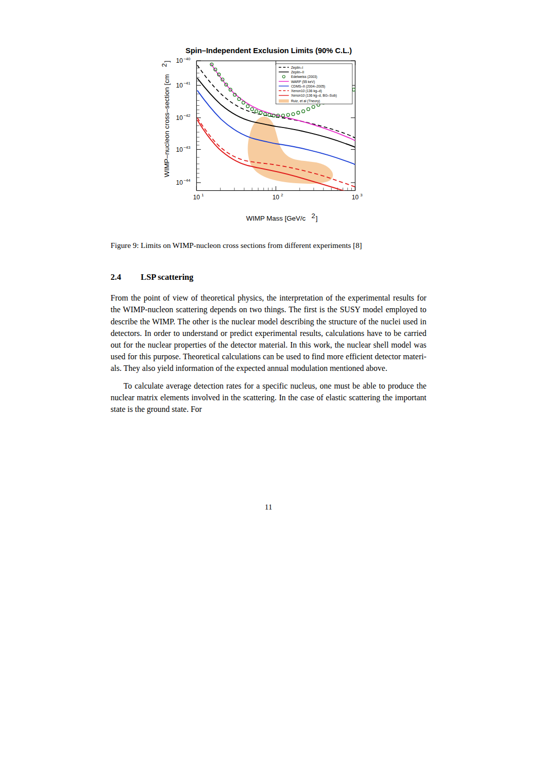Spin-Independent Exclusion Limits (90% C.L.) Log-log plot of WIMP-nucleon cross-section in square centimetres versus WIMP mass in GeV per c squared, showing exclusion curves from Zeplin-I, Zeplin-II, Edelweiss (2003), WARP (55 keV), CDMS-II (2004-2005), Xenon10 (136 kg-d), Xenon10 (136 kg-d, BG-Sub), and a shaded theory region from Ruiz et al. Spin–Independent Exclusion Limits (90% C.L.) WIMP–nucleon cross–section [cm 2 ] WIMP Mass [GeV/c 2 ] 10 −40 10 −41 10 −42 10 −43 10 −44 10 1 10 2 10 3 Zeplin–I Zeplin–II Edelweiss (2003) WARP (55 keV) CDMS–II (2004–2005) Xenon10 (136 kg–d) Xenon10 (136 kg–d, BG–Sub) Ruiz, et al (Theory)
Figure 9: Limits on WIMP-nucleon cross sections from different experiments [8]
2.4 LSP scattering
From the point of view of theoretical physics, the interpretation of the experimental results for the WIMP-nucleon scattering depends on two things. The first is the SUSY model employed to describe the WIMP. The other is the nuclear model describing the structure of the nuclei used in detectors. In order to understand or predict experimental results, calculations have to be carried out for the nuclear properties of the detector material. In this work, the nuclear shell model was used for this purpose. Theoretical calculations can be used to find more efficient detector materials. They also yield information of the expected annual modulation mentioned above.
To calculate average detection rates for a specific nucleus, one must be able to produce the nuclear matrix elements involved in the scattering. In the case of elastic scattering the important state is the ground state. For
11